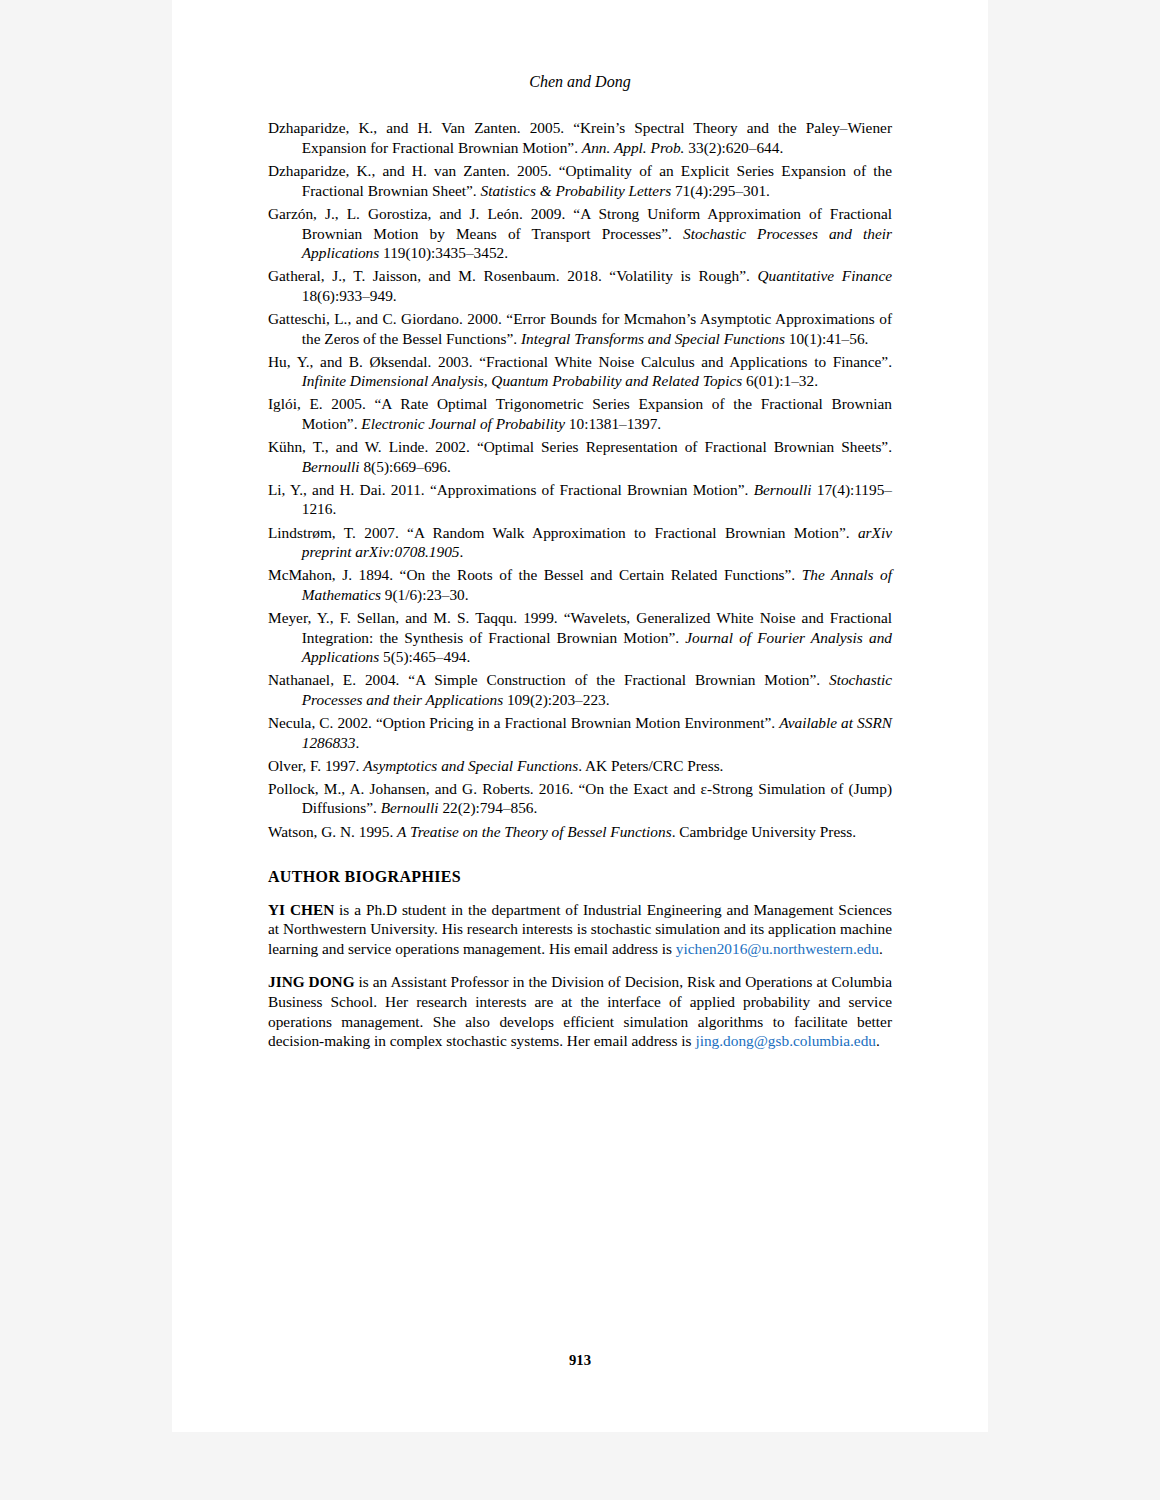Chen and Dong
Dzhaparidze, K., and H. Van Zanten. 2005. “Krein’s Spectral Theory and the Paley–Wiener Expansion for Fractional Brownian Motion”. Ann. Appl. Prob. 33(2):620–644.
Dzhaparidze, K., and H. van Zanten. 2005. “Optimality of an Explicit Series Expansion of the Fractional Brownian Sheet”. Statistics & Probability Letters 71(4):295–301.
Garzón, J., L. Gorostiza, and J. León. 2009. “A Strong Uniform Approximation of Fractional Brownian Motion by Means of Transport Processes”. Stochastic Processes and their Applications 119(10):3435–3452.
Gatheral, J., T. Jaisson, and M. Rosenbaum. 2018. “Volatility is Rough”. Quantitative Finance 18(6):933–949.
Gatteschi, L., and C. Giordano. 2000. “Error Bounds for Mcmahon’s Asymptotic Approximations of the Zeros of the Bessel Functions”. Integral Transforms and Special Functions 10(1):41–56.
Hu, Y., and B. Øksendal. 2003. “Fractional White Noise Calculus and Applications to Finance”. Infinite Dimensional Analysis, Quantum Probability and Related Topics 6(01):1–32.
Iglói, E. 2005. “A Rate Optimal Trigonometric Series Expansion of the Fractional Brownian Motion”. Electronic Journal of Probability 10:1381–1397.
Kühn, T., and W. Linde. 2002. “Optimal Series Representation of Fractional Brownian Sheets”. Bernoulli 8(5):669–696.
Li, Y., and H. Dai. 2011. “Approximations of Fractional Brownian Motion”. Bernoulli 17(4):1195–1216.
Lindstrøm, T. 2007. “A Random Walk Approximation to Fractional Brownian Motion”. arXiv preprint arXiv:0708.1905.
McMahon, J. 1894. “On the Roots of the Bessel and Certain Related Functions”. The Annals of Mathematics 9(1/6):23–30.
Meyer, Y., F. Sellan, and M. S. Taqqu. 1999. “Wavelets, Generalized White Noise and Fractional Integration: the Synthesis of Fractional Brownian Motion”. Journal of Fourier Analysis and Applications 5(5):465–494.
Nathanael, E. 2004. “A Simple Construction of the Fractional Brownian Motion”. Stochastic Processes and their Applications 109(2):203–223.
Necula, C. 2002. “Option Pricing in a Fractional Brownian Motion Environment”. Available at SSRN 1286833.
Olver, F. 1997. Asymptotics and Special Functions. AK Peters/CRC Press.
Pollock, M., A. Johansen, and G. Roberts. 2016. “On the Exact and ε-Strong Simulation of (Jump) Diffusions”. Bernoulli 22(2):794–856.
Watson, G. N. 1995. A Treatise on the Theory of Bessel Functions. Cambridge University Press.
AUTHOR BIOGRAPHIES
YI CHEN is a Ph.D student in the department of Industrial Engineering and Management Sciences at Northwestern University. His research interests is stochastic simulation and its application machine learning and service operations management. His email address is yichen2016@u.northwestern.edu.
JING DONG is an Assistant Professor in the Division of Decision, Risk and Operations at Columbia Business School. Her research interests are at the interface of applied probability and service operations management. She also develops efficient simulation algorithms to facilitate better decision-making in complex stochastic systems. Her email address is jing.dong@gsb.columbia.edu.
913